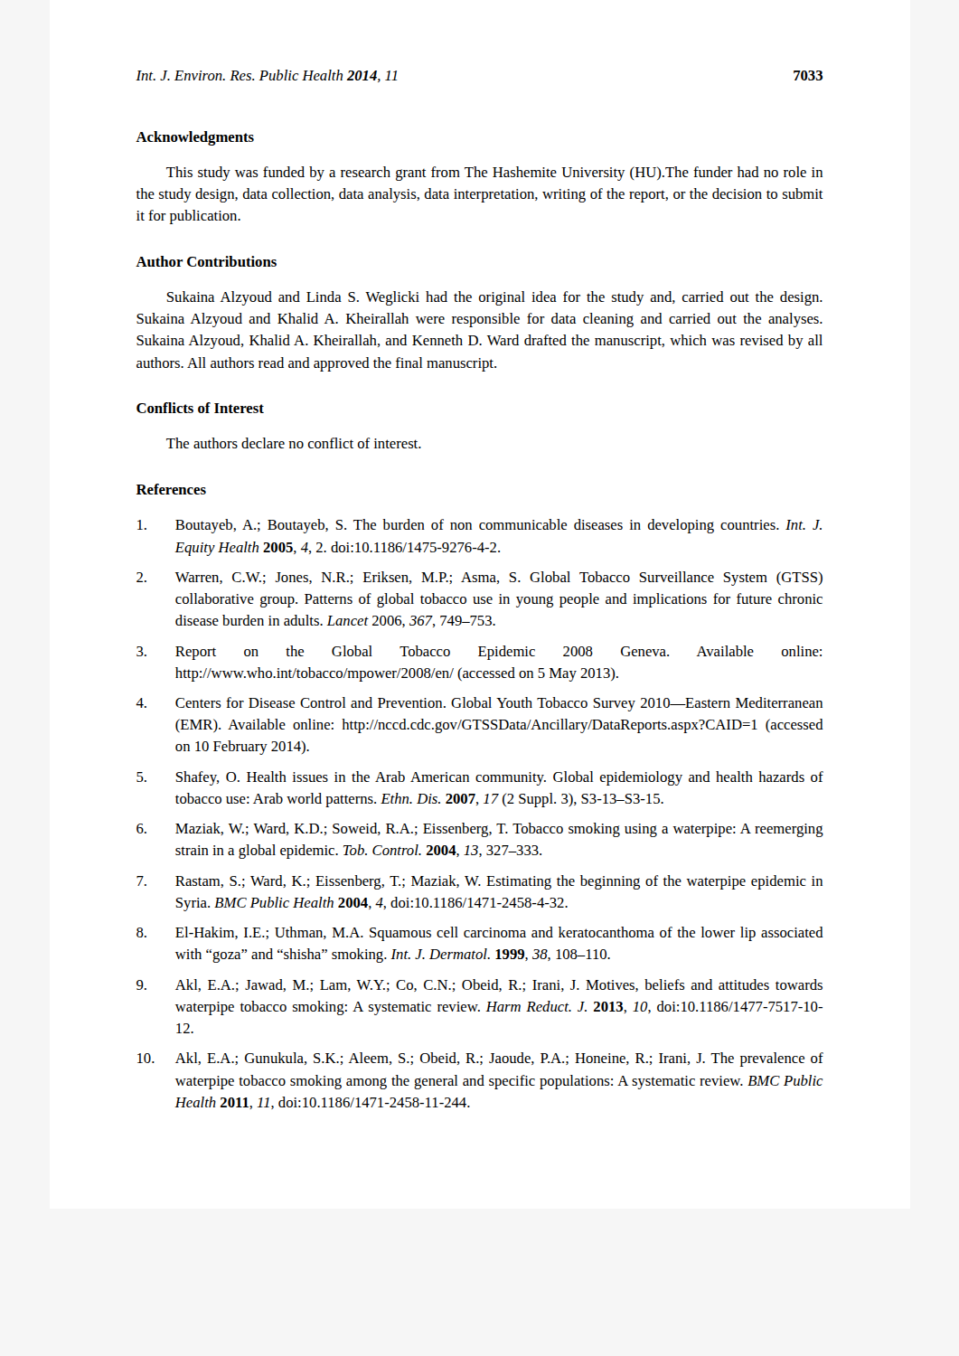Int. J. Environ. Res. Public Health 2014, 11 7033
Acknowledgments
This study was funded by a research grant from The Hashemite University (HU).The funder had no role in the study design, data collection, data analysis, data interpretation, writing of the report, or the decision to submit it for publication.
Author Contributions
Sukaina Alzyoud and Linda S. Weglicki had the original idea for the study and, carried out the design. Sukaina Alzyoud and Khalid A. Kheirallah were responsible for data cleaning and carried out the analyses. Sukaina Alzyoud, Khalid A. Kheirallah, and Kenneth D. Ward drafted the manuscript, which was revised by all authors. All authors read and approved the final manuscript.
Conflicts of Interest
The authors declare no conflict of interest.
References
Boutayeb, A.; Boutayeb, S. The burden of non communicable diseases in developing countries. Int. J. Equity Health 2005, 4, 2. doi:10.1186/1475-9276-4-2.
Warren, C.W.; Jones, N.R.; Eriksen, M.P.; Asma, S. Global Tobacco Surveillance System (GTSS) collaborative group. Patterns of global tobacco use in young people and implications for future chronic disease burden in adults. Lancet 2006, 367, 749–753.
Report on the Global Tobacco Epidemic 2008 Geneva. Available online: http://www.who.int/tobacco/mpower/2008/en/ (accessed on 5 May 2013).
Centers for Disease Control and Prevention. Global Youth Tobacco Survey 2010—Eastern Mediterranean (EMR). Available online: http://nccd.cdc.gov/GTSSData/Ancillary/DataReports.aspx?CAID=1 (accessed on 10 February 2014).
Shafey, O. Health issues in the Arab American community. Global epidemiology and health hazards of tobacco use: Arab world patterns. Ethn. Dis. 2007, 17 (2 Suppl. 3), S3-13–S3-15.
Maziak, W.; Ward, K.D.; Soweid, R.A.; Eissenberg, T. Tobacco smoking using a waterpipe: A reemerging strain in a global epidemic. Tob. Control. 2004, 13, 327–333.
Rastam, S.; Ward, K.; Eissenberg, T.; Maziak, W. Estimating the beginning of the waterpipe epidemic in Syria. BMC Public Health 2004, 4, doi:10.1186/1471-2458-4-32.
El-Hakim, I.E.; Uthman, M.A. Squamous cell carcinoma and keratocanthoma of the lower lip associated with “goza” and “shisha” smoking. Int. J. Dermatol. 1999, 38, 108–110.
Akl, E.A.; Jawad, M.; Lam, W.Y.; Co, C.N.; Obeid, R.; Irani, J. Motives, beliefs and attitudes towards waterpipe tobacco smoking: A systematic review. Harm Reduct. J. 2013, 10, doi:10.1186/1477-7517-10-12.
Akl, E.A.; Gunukula, S.K.; Aleem, S.; Obeid, R.; Jaoude, P.A.; Honeine, R.; Irani, J. The prevalence of waterpipe tobacco smoking among the general and specific populations: A systematic review. BMC Public Health 2011, 11, doi:10.1186/1471-2458-11-244.